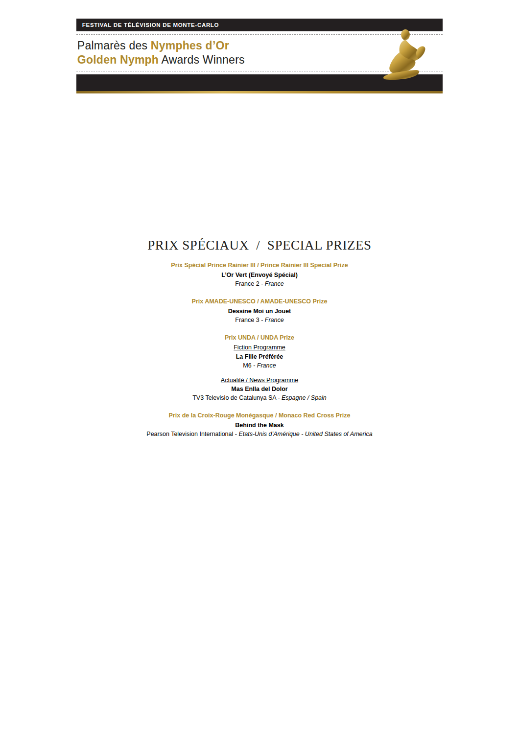Festival de Télévision de Monte-Carlo
Palmarès des Nymphes d’Or
Golden Nymph Awards Winners
PRIX SPÉCIAUX / SPECIAL PRIZES
Prix Spécial Prince Rainier III / Prince Rainier III Special Prize
L’Or Vert (Envoyé Spécial)
France 2 - France
Prix AMADE-UNESCO / AMADE-UNESCO Prize
Dessine Moi un Jouet
France 3 - France
Prix UNDA / UNDA Prize
Fiction Programme
La Fille Préférée
M6 - France
Actualité / News Programme
Mas Enlla del Dolor
TV3 Televisio de Catalunya SA - Espagne / Spain
Prix de la Croix-Rouge Monégasque / Monaco Red Cross Prize
Behind the Mask
Pearson Television International - Etats-Unis d’Amérique - United States of America